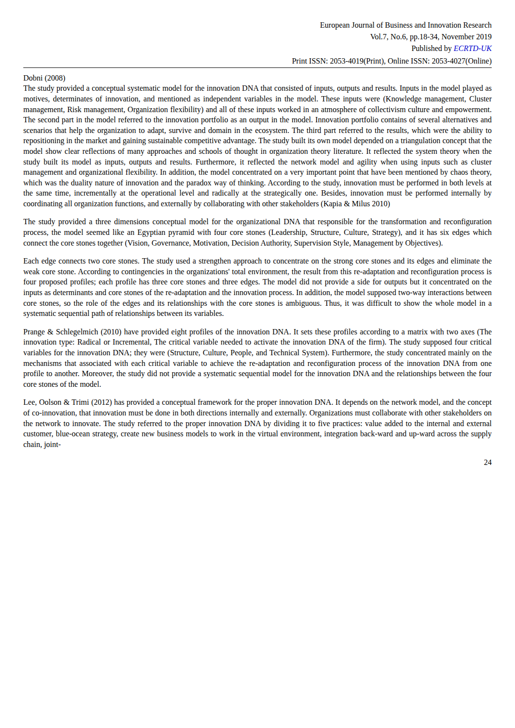European Journal of Business and Innovation Research Vol.7, No.6, pp.18-34, November 2019 Published by ECRTD-UK
Print ISSN: 2053-4019(Print), Online ISSN: 2053-4027(Online)
Dobni (2008)
The study provided a conceptual systematic model for the innovation DNA that consisted of inputs, outputs and results. Inputs in the model played as motives, determinates of innovation, and mentioned as independent variables in the model. These inputs were (Knowledge management, Cluster management, Risk management, Organization flexibility) and all of these inputs worked in an atmosphere of collectivism culture and empowerment. The second part in the model referred to the innovation portfolio as an output in the model. Innovation portfolio contains of several alternatives and scenarios that help the organization to adapt, survive and domain in the ecosystem. The third part referred to the results, which were the ability to repositioning in the market and gaining sustainable competitive advantage. The study built its own model depended on a triangulation concept that the model show clear reflections of many approaches and schools of thought in organization theory literature. It reflected the system theory when the study built its model as inputs, outputs and results. Furthermore, it reflected the network model and agility when using inputs such as cluster management and organizational flexibility. In addition, the model concentrated on a very important point that have been mentioned by chaos theory, which was the duality nature of innovation and the paradox way of thinking. According to the study, innovation must be performed in both levels at the same time, incrementally at the operational level and radically at the strategically one. Besides, innovation must be performed internally by coordinating all organization functions, and externally by collaborating with other stakeholders (Kapia & Milus 2010)
The study provided a three dimensions conceptual model for the organizational DNA that responsible for the transformation and reconfiguration process, the model seemed like an Egyptian pyramid with four core stones (Leadership, Structure, Culture, Strategy), and it has six edges which connect the core stones together (Vision, Governance, Motivation, Decision Authority, Supervision Style, Management by Objectives).
Each edge connects two core stones. The study used a strengthen approach to concentrate on the strong core stones and its edges and eliminate the weak core stone. According to contingencies in the organizations' total environment, the result from this re-adaptation and reconfiguration process is four proposed profiles; each profile has three core stones and three edges. The model did not provide a side for outputs but it concentrated on the inputs as determinants and core stones of the re-adaptation and the innovation process. In addition, the model supposed two-way interactions between core stones, so the role of the edges and its relationships with the core stones is ambiguous. Thus, it was difficult to show the whole model in a systematic sequential path of relationships between its variables.
Prange & Schlegelmich (2010) have provided eight profiles of the innovation DNA. It sets these profiles according to a matrix with two axes (The innovation type: Radical or Incremental, The critical variable needed to activate the innovation DNA of the firm). The study supposed four critical variables for the innovation DNA; they were (Structure, Culture, People, and Technical System). Furthermore, the study concentrated mainly on the mechanisms that associated with each critical variable to achieve the re-adaptation and reconfiguration process of the innovation DNA from one profile to another. Moreover, the study did not provide a systematic sequential model for the innovation DNA and the relationships between the four core stones of the model.
Lee, Oolson & Trimi (2012) has provided a conceptual framework for the proper innovation DNA. It depends on the network model, and the concept of co-innovation, that innovation must be done in both directions internally and externally. Organizations must collaborate with other stakeholders on the network to innovate. The study referred to the proper innovation DNA by dividing it to five practices: value added to the internal and external customer, blue-ocean strategy, create new business models to work in the virtual environment, integration back-ward and up-ward across the supply chain, joint-
24